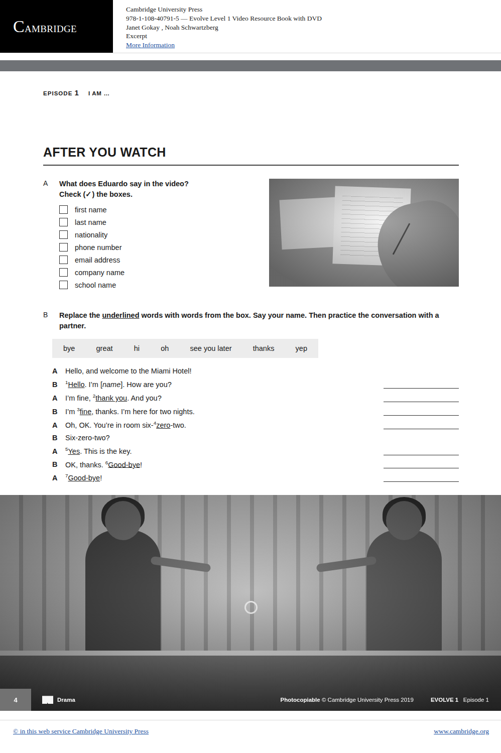Cambridge
Cambridge University Press
978-1-108-40791-5 — Evolve Level 1 Video Resource Book with DVD
Janet Gokay , Noah Schwartzberg
Excerpt
More Information
Episode 1 I am …
AFTER YOU WATCH
A
What does Eduardo say in the video?
Check (✓) the boxes.
first name
last name
nationality
phone number
email address
company name
school name
B
Replace the underlined words with words from the box. Say your name. Then practice the conversation with a partner.
bye great hi oh see you later thanks yep
A Hello, and welcome to the Miami Hotel!
B 1Hello. I’m [name]. How are you?
A I’m fine, 2thank you. And you?
B I’m 3fine, thanks. I’m here for two nights.
A Oh, OK. You’re in room six-4zero-two.
B Six-zero-two?
A 5Yes. This is the key.
B OK, thanks. 6Good-bye!
A 7Good-bye!
4
Drama
Photocopiable © Cambridge University Press 2019 EVOLVE 1 Episode 1
© in this web service Cambridge University Press www.cambridge.org